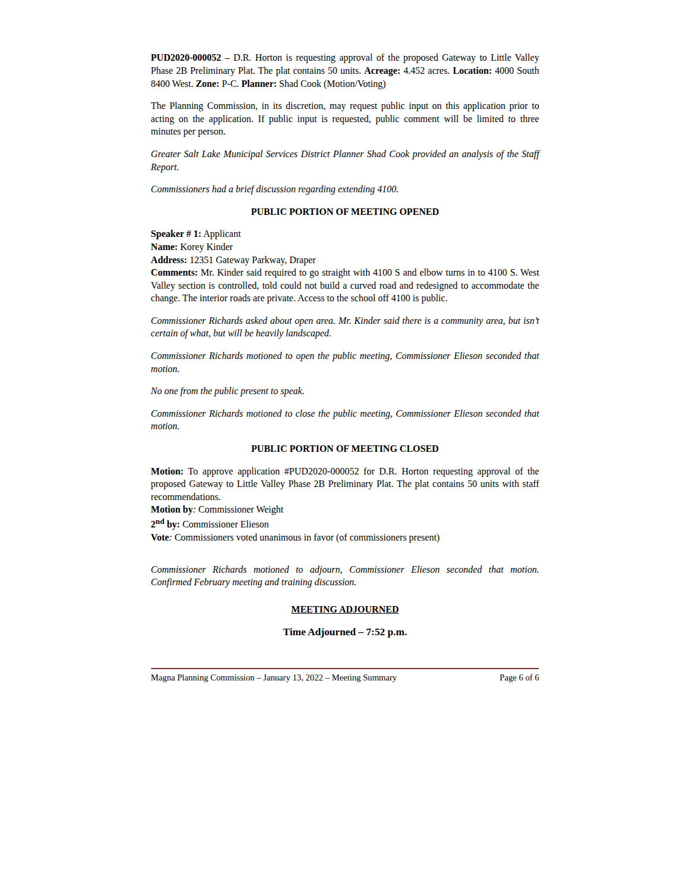PUD2020-000052 – D.R. Horton is requesting approval of the proposed Gateway to Little Valley Phase 2B Preliminary Plat. The plat contains 50 units. Acreage: 4.452 acres. Location: 4000 South 8400 West. Zone: P-C. Planner: Shad Cook (Motion/Voting)
The Planning Commission, in its discretion, may request public input on this application prior to acting on the application. If public input is requested, public comment will be limited to three minutes per person.
Greater Salt Lake Municipal Services District Planner Shad Cook provided an analysis of the Staff Report.
Commissioners had a brief discussion regarding extending 4100.
PUBLIC PORTION OF MEETING OPENED
Speaker # 1: Applicant
Name: Korey Kinder
Address: 12351 Gateway Parkway, Draper
Comments: Mr. Kinder said required to go straight with 4100 S and elbow turns in to 4100 S. West Valley section is controlled, told could not build a curved road and redesigned to accommodate the change. The interior roads are private. Access to the school off 4100 is public.
Commissioner Richards asked about open area. Mr. Kinder said there is a community area, but isn’t certain of what, but will be heavily landscaped.
Commissioner Richards motioned to open the public meeting, Commissioner Elieson seconded that motion.
No one from the public present to speak.
Commissioner Richards motioned to close the public meeting, Commissioner Elieson seconded that motion.
PUBLIC PORTION OF MEETING CLOSED
Motion: To approve application #PUD2020-000052 for D.R. Horton requesting approval of the proposed Gateway to Little Valley Phase 2B Preliminary Plat. The plat contains 50 units with staff recommendations.
Motion by: Commissioner Weight
2nd by: Commissioner Elieson
Vote: Commissioners voted unanimous in favor (of commissioners present)
Commissioner Richards motioned to adjourn, Commissioner Elieson seconded that motion. Confirmed February meeting and training discussion.
MEETING ADJOURNED
Time Adjourned – 7:52 p.m.
Magna Planning Commission – January 13, 2022 – Meeting Summary
Page 6 of 6